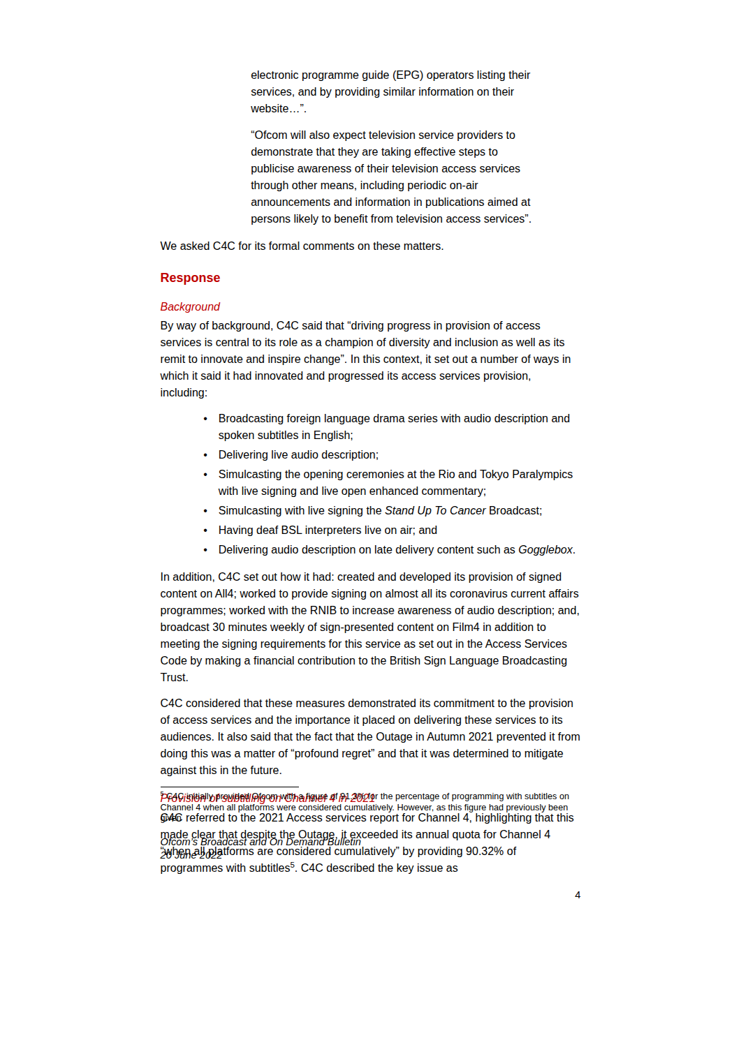electronic programme guide (EPG) operators listing their services, and by providing similar information on their website…”.
“Ofcom will also expect television service providers to demonstrate that they are taking effective steps to publicise awareness of their television access services through other means, including periodic on-air announcements and information in publications aimed at persons likely to benefit from television access services”.
We asked C4C for its formal comments on these matters.
Response
Background
By way of background, C4C said that “driving progress in provision of access services is central to its role as a champion of diversity and inclusion as well as its remit to innovate and inspire change”. In this context, it set out a number of ways in which it said it had innovated and progressed its access services provision, including:
Broadcasting foreign language drama series with audio description and spoken subtitles in English;
Delivering live audio description;
Simulcasting the opening ceremonies at the Rio and Tokyo Paralympics with live signing and live open enhanced commentary;
Simulcasting with live signing the Stand Up To Cancer Broadcast;
Having deaf BSL interpreters live on air; and
Delivering audio description on late delivery content such as Gogglebox.
In addition, C4C set out how it had: created and developed its provision of signed content on All4; worked to provide signing on almost all its coronavirus current affairs programmes; worked with the RNIB to increase awareness of audio description; and, broadcast 30 minutes weekly of sign-presented content on Film4 in addition to meeting the signing requirements for this service as set out in the Access Services Code by making a financial contribution to the British Sign Language Broadcasting Trust.
C4C considered that these measures demonstrated its commitment to the provision of access services and the importance it placed on delivering these services to its audiences. It also said that the fact that the Outage in Autumn 2021 prevented it from doing this was a matter of “profound regret” and that it was determined to mitigate against this in the future.
Provision of subtitling on Channel 4 in 2021
C4C referred to the 2021 Access services report for Channel 4, highlighting that this made clear that despite the Outage, it exceeded its annual quota for Channel 4 “when all platforms are considered cumulatively” by providing 90.32% of programmes with subtitles5. C4C described the key issue as
5 C4C initially provided Ofcom with a figure of 91.3% for the percentage of programming with subtitles on Channel 4 when all platforms were considered cumulatively. However, as this figure had previously been given
Ofcom’s Broadcast and On Demand Bulletin
20 June 2022
4